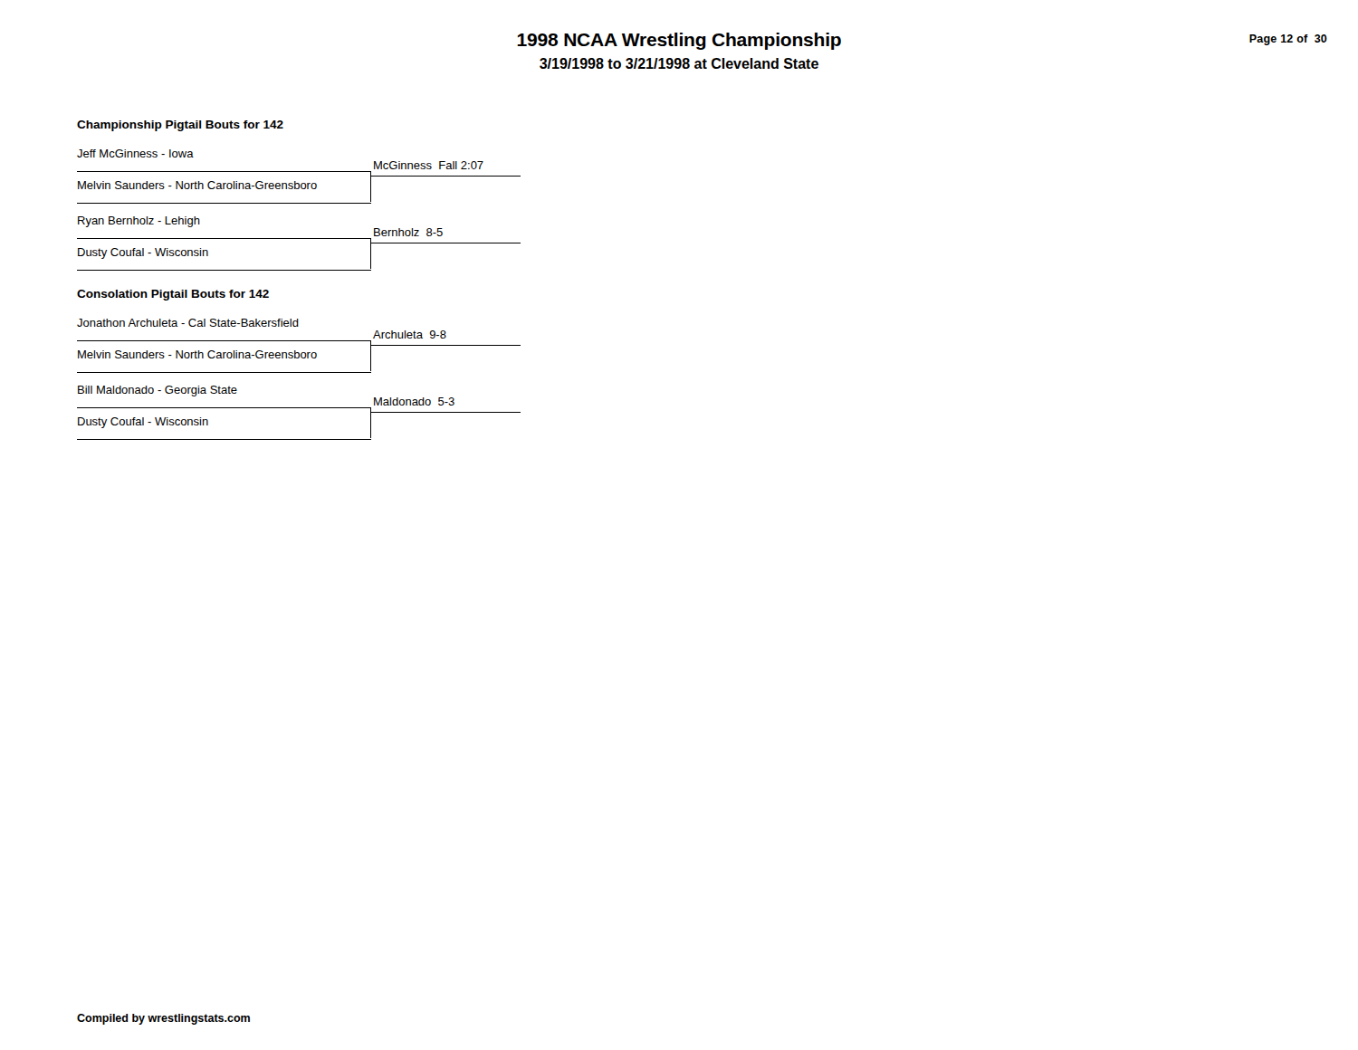Page 12 of 30
1998 NCAA Wrestling Championship
3/19/1998 to 3/21/1998 at Cleveland State
Championship Pigtail Bouts for 142
Jeff McGinness - Iowa
Melvin Saunders - North Carolina-Greensboro
McGinness Fall 2:07
Ryan Bernholz - Lehigh
Dusty Coufal - Wisconsin
Bernholz 8-5
Consolation Pigtail Bouts for 142
Jonathon Archuleta - Cal State-Bakersfield
Melvin Saunders - North Carolina-Greensboro
Archuleta 9-8
Bill Maldonado - Georgia State
Dusty Coufal - Wisconsin
Maldonado 5-3
Compiled by wrestlingstats.com